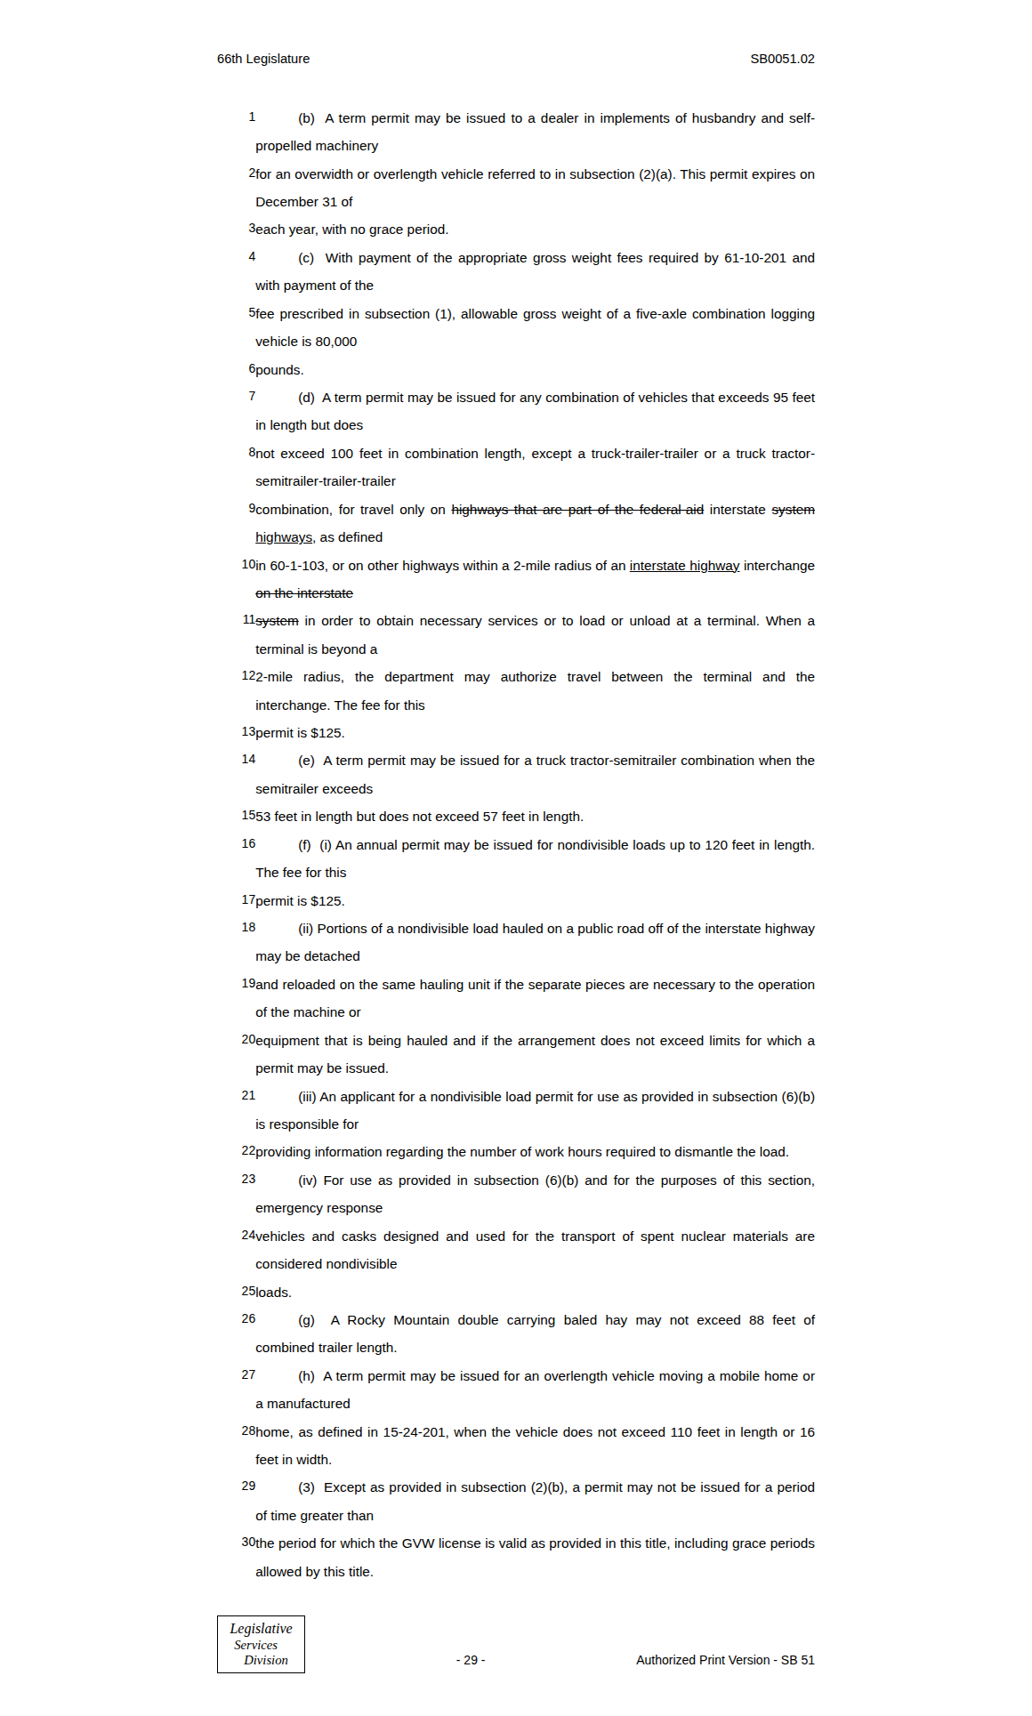66th Legislature
SB0051.02
| 1 | (b) A term permit may be issued to a dealer in implements of husbandry and self-propelled machinery |
| 2 | for an overwidth or overlength vehicle referred to in subsection (2)(a). This permit expires on December 31 of |
| 3 | each year, with no grace period. |
| 4 | (c) With payment of the appropriate gross weight fees required by 61-10-201 and with payment of the |
| 5 | fee prescribed in subsection (1), allowable gross weight of a five-axle combination logging vehicle is 80,000 |
| 6 | pounds. |
| 7 | (d) A term permit may be issued for any combination of vehicles that exceeds 95 feet in length but does |
| 8 | not exceed 100 feet in combination length, except a truck-trailer-trailer or a truck tractor-semitrailer-trailer-trailer |
| 9 | combination, for travel only on highways that are part of the federal-aid interstate system highways , as defined |
| 10 | in 60-1-103, or on other highways within a 2-mile radius of an interstate highway interchange on the interstate |
| 11 | system in order to obtain necessary services or to load or unload at a terminal. When a terminal is beyond a |
| 12 | 2-mile radius, the department may authorize travel between the terminal and the interchange. The fee for this |
| 13 | permit is $125. |
| 14 | (e) A term permit may be issued for a truck tractor-semitrailer combination when the semitrailer exceeds |
| 15 | 53 feet in length but does not exceed 57 feet in length. |
| 16 | (f) (i) An annual permit may be issued for nondivisible loads up to 120 feet in length. The fee for this |
| 17 | permit is $125. |
| 18 | (ii) Portions of a nondivisible load hauled on a public road off of the interstate highway may be detached |
| 19 | and reloaded on the same hauling unit if the separate pieces are necessary to the operation of the machine or |
| 20 | equipment that is being hauled and if the arrangement does not exceed limits for which a permit may be issued. |
| 21 | (iii) An applicant for a nondivisible load permit for use as provided in subsection (6)(b) is responsible for |
| 22 | providing information regarding the number of work hours required to dismantle the load. |
| 23 | (iv) For use as provided in subsection (6)(b) and for the purposes of this section, emergency response |
| 24 | vehicles and casks designed and used for the transport of spent nuclear materials are considered nondivisible |
| 25 | loads. |
| 26 | (g) A Rocky Mountain double carrying baled hay may not exceed 88 feet of combined trailer length. |
| 27 | (h) A term permit may be issued for an overlength vehicle moving a mobile home or a manufactured |
| 28 | home, as defined in 15-24-201, when the vehicle does not exceed 110 feet in length or 16 feet in width. |
| 29 | (3) Except as provided in subsection (2)(b), a permit may not be issued for a period of time greater than |
| 30 | the period for which the GVW license is valid as provided in this title, including grace periods allowed by this title. |
Legislative Services Division
- 29 -
Authorized Print Version - SB 51